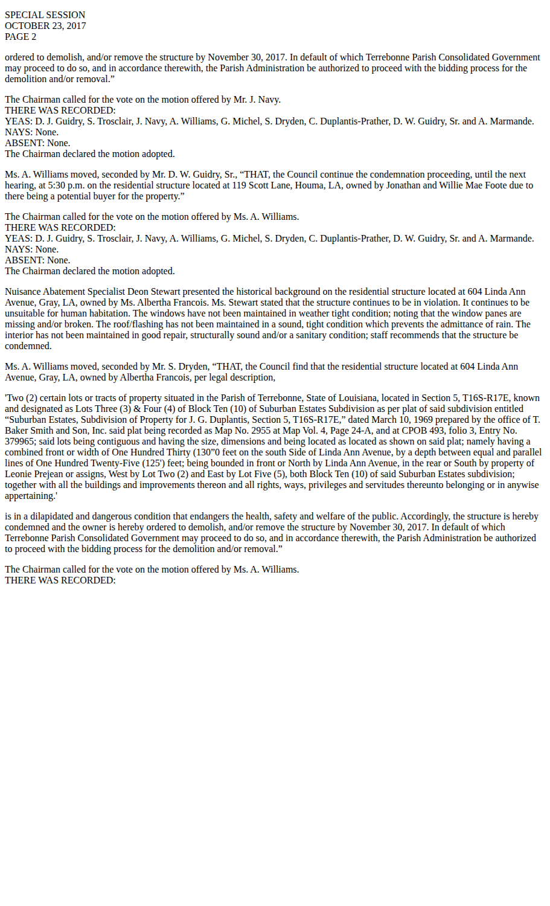SPECIAL SESSION
OCTOBER 23, 2017
PAGE 2
ordered to demolish, and/or remove the structure by November 30, 2017. In default of which Terrebonne Parish Consolidated Government may proceed to do so, and in accordance therewith, the Parish Administration be authorized to proceed with the bidding process for the demolition and/or removal.”
The Chairman called for the vote on the motion offered by Mr. J. Navy.
THERE WAS RECORDED:
YEAS: D. J. Guidry, S. Trosclair, J. Navy, A. Williams, G. Michel, S. Dryden, C. Duplantis-Prather, D. W. Guidry, Sr. and A. Marmande.
NAYS: None.
ABSENT: None.
The Chairman declared the motion adopted.
Ms. A. Williams moved, seconded by Mr. D. W. Guidry, Sr., “THAT, the Council continue the condemnation proceeding, until the next hearing, at 5:30 p.m. on the residential structure located at 119 Scott Lane, Houma, LA, owned by Jonathan and Willie Mae Foote due to there being a potential buyer for the property.”
The Chairman called for the vote on the motion offered by Ms. A. Williams.
THERE WAS RECORDED:
YEAS: D. J. Guidry, S. Trosclair, J. Navy, A. Williams, G. Michel, S. Dryden, C. Duplantis-Prather, D. W. Guidry, Sr. and A. Marmande.
NAYS: None.
ABSENT: None.
The Chairman declared the motion adopted.
Nuisance Abatement Specialist Deon Stewart presented the historical background on the residential structure located at 604 Linda Ann Avenue, Gray, LA, owned by Ms. Albertha Francois. Ms. Stewart stated that the structure continues to be in violation. It continues to be unsuitable for human habitation. The windows have not been maintained in weather tight condition; noting that the window panes are missing and/or broken. The roof/flashing has not been maintained in a sound, tight condition which prevents the admittance of rain. The interior has not been maintained in good repair, structurally sound and/or a sanitary condition; staff recommends that the structure be condemned.
Ms. A. Williams moved, seconded by Mr. S. Dryden, “THAT, the Council find that the residential structure located at 604 Linda Ann Avenue, Gray, LA, owned by Albertha Francois, per legal description,
'Two (2) certain lots or tracts of property situated in the Parish of Terrebonne, State of Louisiana, located in Section 5, T16S-R17E, known and designated as Lots Three (3) & Four (4) of Block Ten (10) of Suburban Estates Subdivision as per plat of said subdivision entitled “Suburban Estates, Subdivision of Property for J. G. Duplantis, Section 5, T16S-R17E,” dated March 10, 1969 prepared by the office of T. Baker Smith and Son, Inc. said plat being recorded as Map No. 2955 at Map Vol. 4, Page 24-A, and at CPOB 493, folio 3, Entry No. 379965; said lots being contiguous and having the size, dimensions and being located as located as shown on said plat; namely having a combined front or width of One Hundred Thirty (130”0 feet on the south Side of Linda Ann Avenue, by a depth between equal and parallel lines of One Hundred Twenty-Five (125') feet; being bounded in front or North by Linda Ann Avenue, in the rear or South by property of Leonie Prejean or assigns, West by Lot Two (2) and East by Lot Five (5), both Block Ten (10) of said Suburban Estates subdivision; together with all the buildings and improvements thereon and all rights, ways, privileges and servitudes thereunto belonging or in anywise appertaining.'
is in a dilapidated and dangerous condition that endangers the health, safety and welfare of the public. Accordingly, the structure is hereby condemned and the owner is hereby ordered to demolish, and/or remove the structure by November 30, 2017. In default of which Terrebonne Parish Consolidated Government may proceed to do so, and in accordance therewith, the Parish Administration be authorized to proceed with the bidding process for the demolition and/or removal.”
The Chairman called for the vote on the motion offered by Ms. A. Williams.
THERE WAS RECORDED: